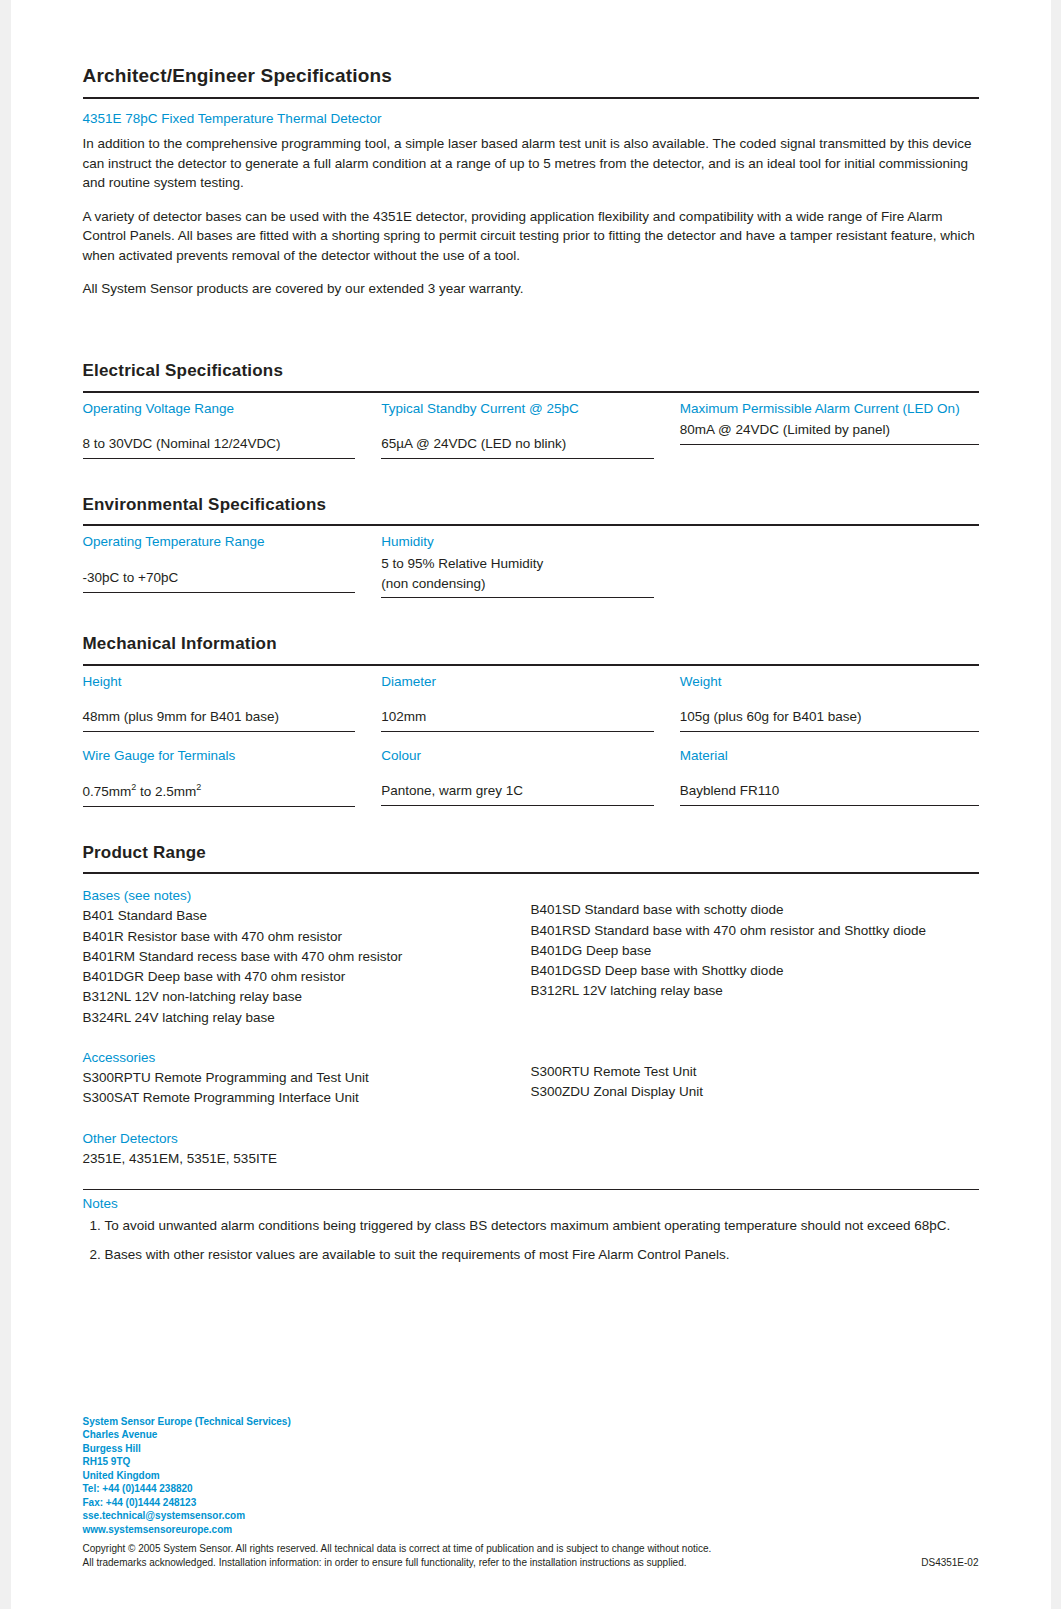Architect/Engineer Specifications
4351E 78þC Fixed Temperature Thermal Detector
In addition to the comprehensive programming tool, a simple laser based alarm test unit is also available. The coded signal transmitted by this device can instruct the detector to generate a full alarm condition at a range of up to 5 metres from the detector, and is an ideal tool for initial commissioning and routine system testing.
A variety of detector bases can be used with the 4351E detector, providing application flexibility and compatibility with a wide range of Fire Alarm Control Panels. All bases are fitted with a shorting spring to permit circuit testing prior to fitting the detector and have a tamper resistant feature, which when activated prevents removal of the detector without the use of a tool.
All System Sensor products are covered by our extended 3 year warranty.
Electrical Specifications
| Operating Voltage Range 8 to 30VDC (Nominal 12/24VDC) | Typical Standby Current @ 25þC 65µA @ 24VDC (LED no blink) | Maximum Permissible Alarm Current (LED On) 80mA @ 24VDC (Limited by panel) |
Environmental Specifications
| Operating Temperature Range -30þC to +70þC | Humidity 5 to 95% Relative Humidity (non condensing) | |
Mechanical Information
| Height 48mm (plus 9mm for B401 base) | Diameter 102mm | Weight 105g (plus 60g for B401 base) |
| Wire Gauge for Terminals 0.75mm 2 to 2.5mm 2 | Colour Pantone, warm grey 1C | Material Bayblend FR110 |
Product Range
| Bases (see notes) B401 Standard Base B401R Resistor base with 470 ohm resistor B401RM Standard recess base with 470 ohm resistor B401DGR Deep base with 470 ohm resistor B312NL 12V non-latching relay base B324RL 24V latching relay base | B401SD Standard base with schotty diode B401RSD Standard base with 470 ohm resistor and Shottky diode B401DG Deep base B401DGSD Deep base with Shottky diode B312RL 12V latching relay base |
| Accessories S300RPTU Remote Programming and Test Unit S300SAT Remote Programming Interface Unit | S300RTU Remote Test Unit S300ZDU Zonal Display Unit |
| Other Detectors 2351E, 4351EM, 5351E, 535ITE |
Notes
To avoid unwanted alarm conditions being triggered by class BS detectors maximum ambient operating temperature should not exceed 68þC.
Bases with other resistor values are available to suit the requirements of most Fire Alarm Control Panels.
System Sensor Europe (Technical Services)
Charles Avenue
Burgess Hill
RH15 9TQ
United Kingdom
Tel: +44 (0)1444 238820
Fax: +44 (0)1444 248123
sse.technical@systemsensor.com
www.systemsensoreurope.com
Copyright © 2005 System Sensor. All rights reserved. All technical data is correct at time of publication and is subject to change without notice.
All trademarks acknowledged. Installation information: in order to ensure full functionality, refer to the installation instructions as supplied. DS4351E-02